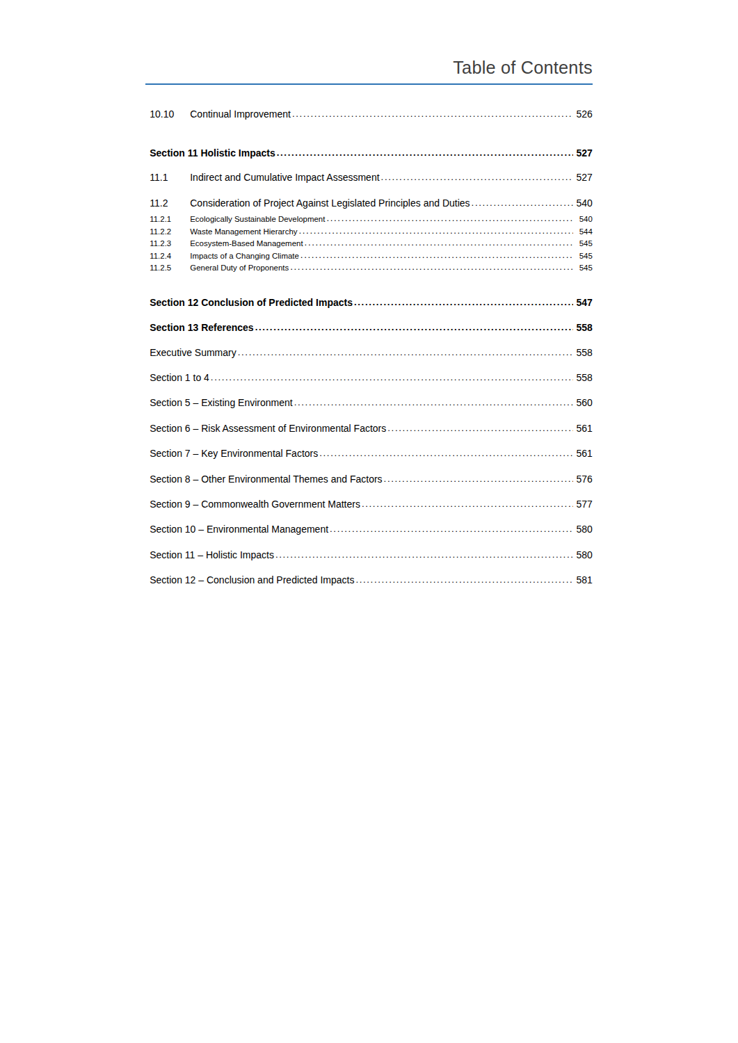Table of Contents
10.10 Continual Improvement .................................................................................................................................. 526
Section 11 Holistic Impacts ............................................................................................................................. 527
11.1 Indirect and Cumulative Impact Assessment ................................................................................................ 527
11.2 Consideration of Project Against Legislated Principles and Duties .............................................................. 540
11.2.1 Ecologically Sustainable Development ......................................................................................................................... 540
11.2.2 Waste Management Hierarchy ................................................................................................................................. 544
11.2.3 Ecosystem-Based Management ................................................................................................................................ 545
11.2.4 Impacts of a Changing Climate ................................................................................................................................. 545
11.2.5 General Duty of Proponents .................................................................................................................................... 545
Section 12 Conclusion of Predicted Impacts ....................................................................................................... 547
Section 13 References ......................................................................................................................................... 558
Executive Summary ............................................................................................................................................. 558
Section 1 to 4 ....................................................................................................................................................... 558
Section 5 – Existing Environment ............................................................................................................................. 560
Section 6 – Risk Assessment of Environmental Factors ....................................................................................... 561
Section 7 – Key Environmental Factors ..................................................................................................................... 561
Section 8 – Other Environmental Themes and Factors ....................................................................................... 576
Section 9 – Commonwealth Government Matters .............................................................................................. 577
Section 10 – Environmental Management ............................................................................................................. 580
Section 11 – Holistic Impacts ................................................................................................................................. 580
Section 12 – Conclusion and Predicted Impacts ....................................................................................................... 581